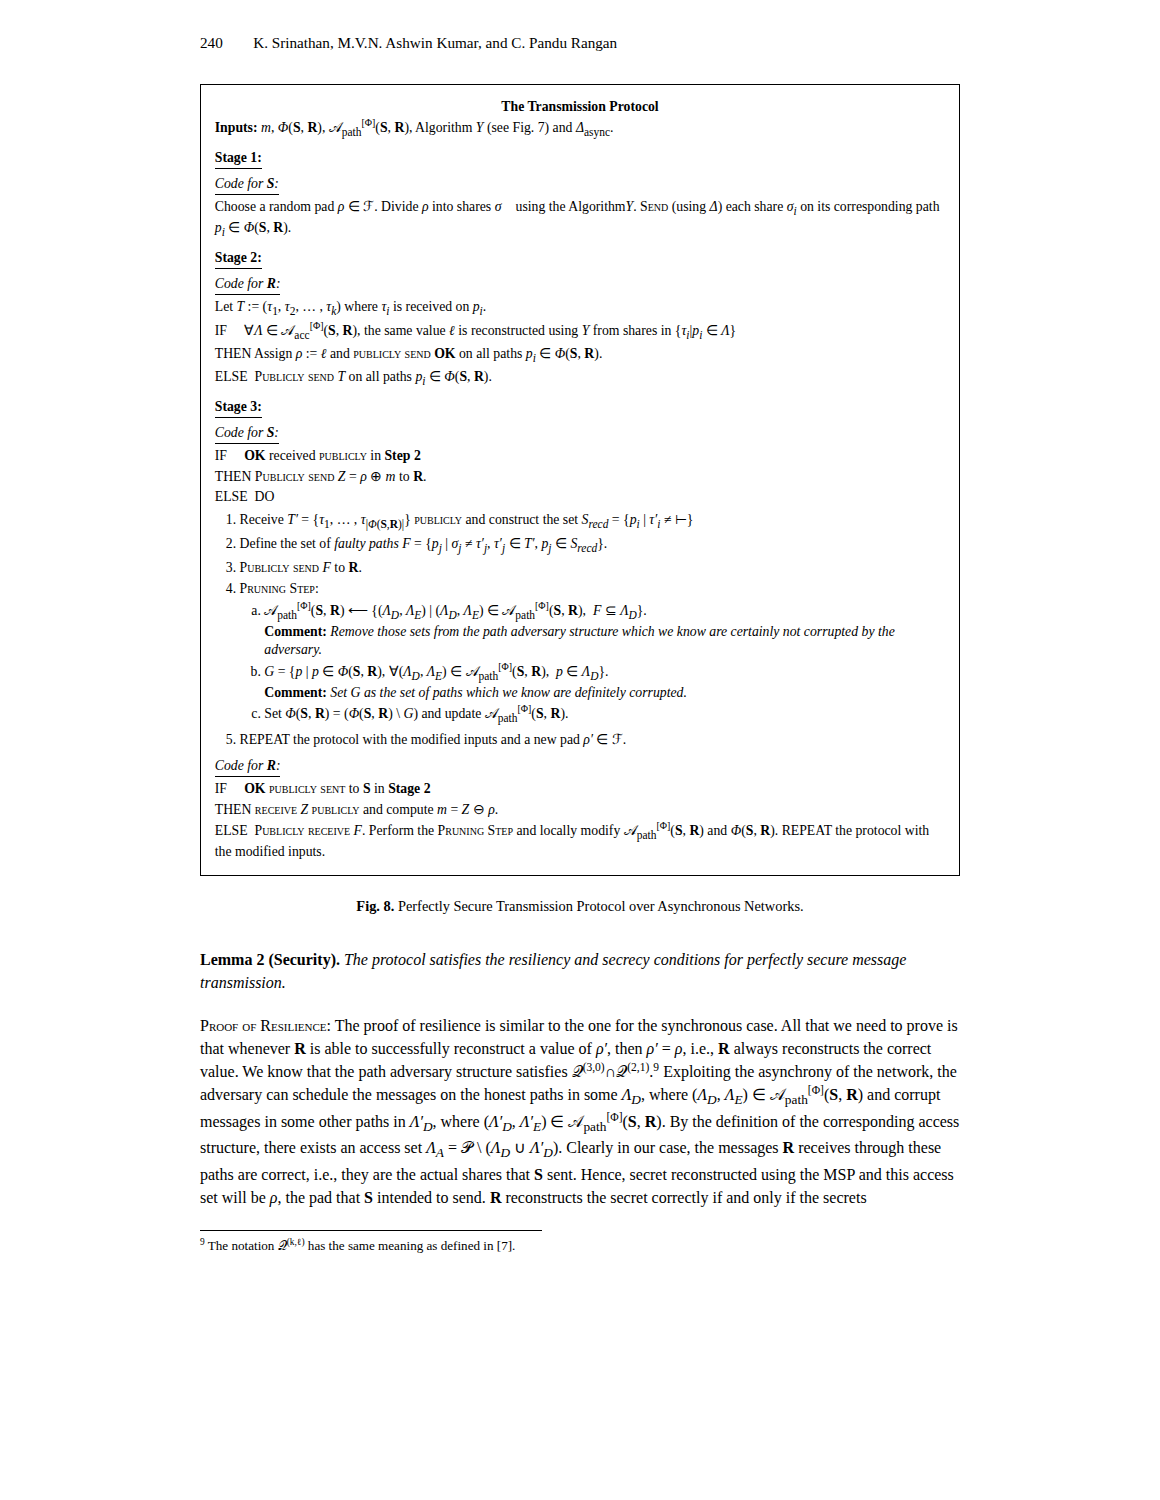240 K. Srinathan, M.V.N. Ashwin Kumar, and C. Pandu Rangan
The Transmission Protocol
Inputs: m, Φ(S, R), 𝒜path[Φ](S, R), Algorithm Υ (see Fig. 7) and Δasync.
Stage 1:
Code for S:
Choose a random pad ρ ∈ ℱ. Divide ρ into shares σ⃗ using the AlgorithmΥ. Send (using Δ) each share σi on its corresponding path pi ∈ Φ(S, R).
Stage 2:
Code for R:
Let T := (τ1, τ2, … , τk) where τi is received on pi.
IF ∀Λ ∈ 𝒜acc[Φ](S, R), the same value ℓ is reconstructed using Υ from shares in {τi|pi ∈ Λ}
THEN Assign ρ := ℓ and publicly send OK on all paths pi ∈ Φ(S, R).
ELSE Publicly send T on all paths pi ∈ Φ(S, R).
Stage 3:
Code for S:
IF OK received publicly in Step 2
THEN Publicly send Z = ρ ⊕ m to R.
ELSE DO
Receive T′ = {τ1, … , τ|Φ(S,R)|} publicly and construct the set Srecd = {pi | τ′i ≠ ⊢}
Define the set of faulty paths F = {pj | σj ≠ τ′j, τ′j ∈ T′, pj ∈ Srecd}.
Publicly send F to R.
Pruning Step:
𝒜path[Φ](S, R) ⟵ {(ΛD, ΛE) | (ΛD, ΛE) ∈ 𝒜path[Φ](S, R), F ⊆ ΛD}. Comment: Remove those sets from the path adversary structure which we know are certainly not corrupted by the adversary.
G = {p | p ∈ Φ(S, R), ∀(ΛD, ΛE) ∈ 𝒜path[Φ](S, R), p ∈ ΛD}. Comment: Set G as the set of paths which we know are definitely corrupted.
Set Φ(S, R) = (Φ(S, R) \ G) and update 𝒜path[Φ](S, R).
REPEAT the protocol with the modified inputs and a new pad ρ′ ∈ ℱ.
Code for R:
IF OK publicly sent to S in Stage 2
THEN receive Z publicly and compute m = Z ⊖ ρ.
ELSE Publicly receive F. Perform the Pruning Step and locally modify 𝒜path[Φ](S, R) and Φ(S, R). REPEAT the protocol with the modified inputs.
Fig. 8. Perfectly Secure Transmission Protocol over Asynchronous Networks.
Lemma 2 (Security). The protocol satisfies the resiliency and secrecy conditions for perfectly secure message transmission.
Proof of Resilience: The proof of resilience is similar to the one for the synchronous case. All that we need to prove is that whenever R is able to successfully reconstruct a value of ρ′, then ρ′ = ρ, i.e., R always reconstructs the correct value. We know that the path adversary structure satisfies 𝒬(3,0)∩𝒬(2,1).9 Exploiting the asynchrony of the network, the adversary can schedule the messages on the honest paths in some ΛD, where (ΛD, ΛE) ∈ 𝒜path[Φ](S, R) and corrupt messages in some other paths in Λ′D, where (Λ′D, Λ′E) ∈ 𝒜path[Φ](S, R). By the definition of the corresponding access structure, there exists an access set ΛA = 𝒫 \ (ΛD ∪ Λ′D). Clearly in our case, the messages R receives through these paths are correct, i.e., they are the actual shares that S sent. Hence, secret reconstructed using the MSP and this access set will be ρ, the pad that S intended to send. R reconstructs the secret correctly if and only if the secrets
9 The notation 𝒬(k,ℓ) has the same meaning as defined in [7].